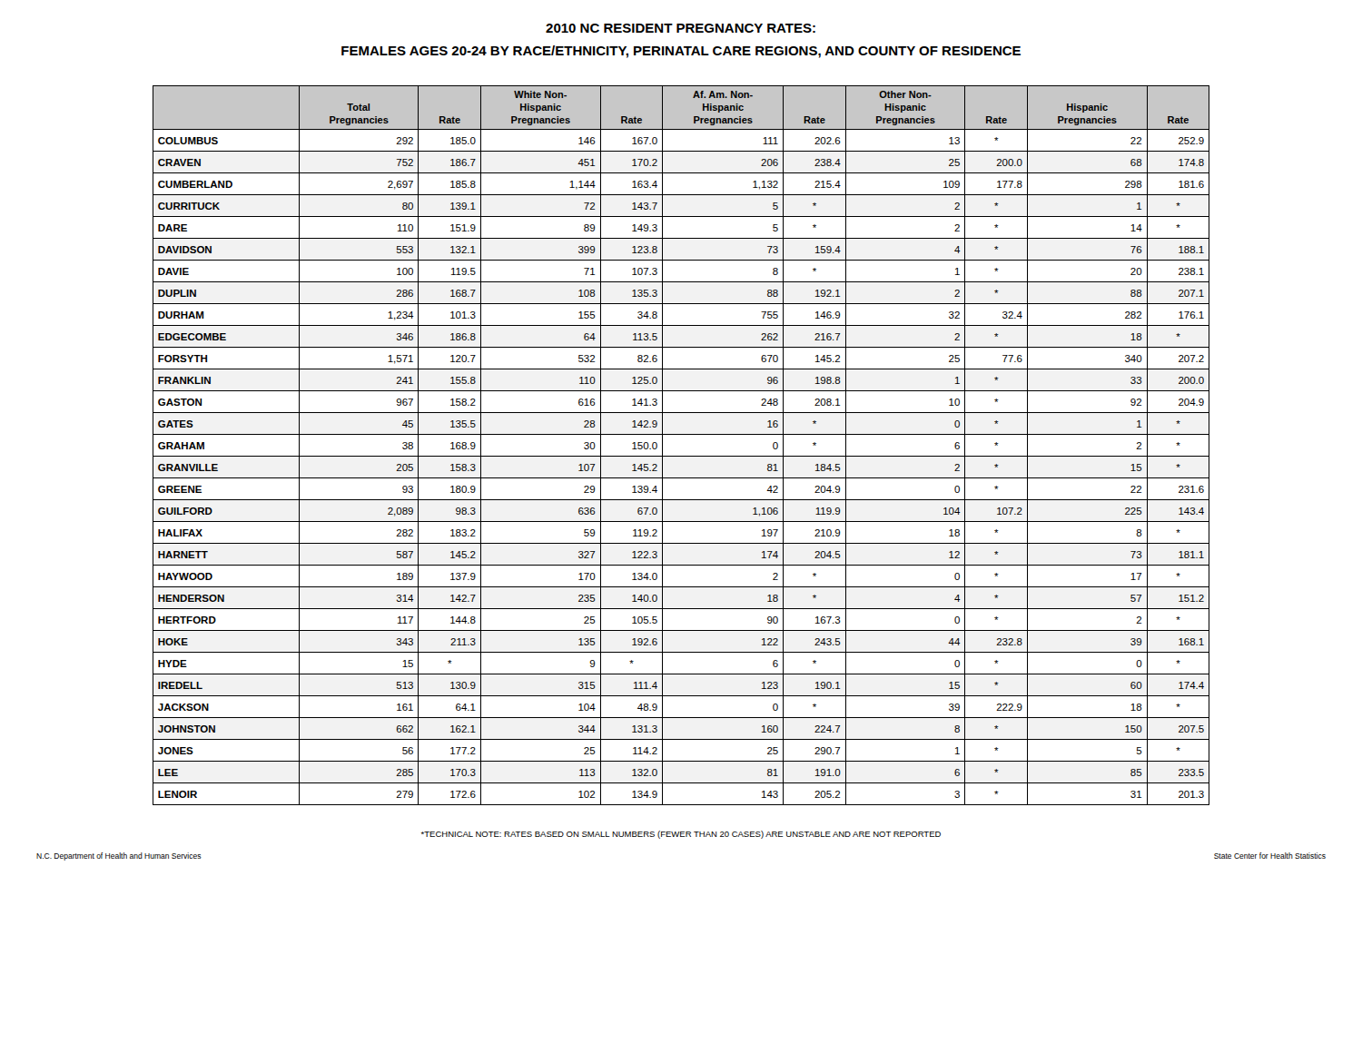2010 NC RESIDENT PREGNANCY RATES:
FEMALES AGES 20-24 BY RACE/ETHNICITY, PERINATAL CARE REGIONS, AND COUNTY OF RESIDENCE
| | Total Pregnancies | Rate | White Non- Hispanic Pregnancies | Rate | Af. Am. Non- Hispanic Pregnancies | Rate | Other Non- Hispanic Pregnancies | Rate | Hispanic Pregnancies | Rate |
| --- | --- | --- | --- | --- | --- | --- | --- | --- | --- | --- |
| COLUMBUS | 292 | 185.0 | 146 | 167.0 | 111 | 202.6 | 13 | * | 22 | 252.9 |
| CRAVEN | 752 | 186.7 | 451 | 170.2 | 206 | 238.4 | 25 | 200.0 | 68 | 174.8 |
| CUMBERLAND | 2,697 | 185.8 | 1,144 | 163.4 | 1,132 | 215.4 | 109 | 177.8 | 298 | 181.6 |
| CURRITUCK | 80 | 139.1 | 72 | 143.7 | 5 | * | 2 | * | 1 | * |
| DARE | 110 | 151.9 | 89 | 149.3 | 5 | * | 2 | * | 14 | * |
| DAVIDSON | 553 | 132.1 | 399 | 123.8 | 73 | 159.4 | 4 | * | 76 | 188.1 |
| DAVIE | 100 | 119.5 | 71 | 107.3 | 8 | * | 1 | * | 20 | 238.1 |
| DUPLIN | 286 | 168.7 | 108 | 135.3 | 88 | 192.1 | 2 | * | 88 | 207.1 |
| DURHAM | 1,234 | 101.3 | 155 | 34.8 | 755 | 146.9 | 32 | 32.4 | 282 | 176.1 |
| EDGECOMBE | 346 | 186.8 | 64 | 113.5 | 262 | 216.7 | 2 | * | 18 | * |
| FORSYTH | 1,571 | 120.7 | 532 | 82.6 | 670 | 145.2 | 25 | 77.6 | 340 | 207.2 |
| FRANKLIN | 241 | 155.8 | 110 | 125.0 | 96 | 198.8 | 1 | * | 33 | 200.0 |
| GASTON | 967 | 158.2 | 616 | 141.3 | 248 | 208.1 | 10 | * | 92 | 204.9 |
| GATES | 45 | 135.5 | 28 | 142.9 | 16 | * | 0 | * | 1 | * |
| GRAHAM | 38 | 168.9 | 30 | 150.0 | 0 | * | 6 | * | 2 | * |
| GRANVILLE | 205 | 158.3 | 107 | 145.2 | 81 | 184.5 | 2 | * | 15 | * |
| GREENE | 93 | 180.9 | 29 | 139.4 | 42 | 204.9 | 0 | * | 22 | 231.6 |
| GUILFORD | 2,089 | 98.3 | 636 | 67.0 | 1,106 | 119.9 | 104 | 107.2 | 225 | 143.4 |
| HALIFAX | 282 | 183.2 | 59 | 119.2 | 197 | 210.9 | 18 | * | 8 | * |
| HARNETT | 587 | 145.2 | 327 | 122.3 | 174 | 204.5 | 12 | * | 73 | 181.1 |
| HAYWOOD | 189 | 137.9 | 170 | 134.0 | 2 | * | 0 | * | 17 | * |
| HENDERSON | 314 | 142.7 | 235 | 140.0 | 18 | * | 4 | * | 57 | 151.2 |
| HERTFORD | 117 | 144.8 | 25 | 105.5 | 90 | 167.3 | 0 | * | 2 | * |
| HOKE | 343 | 211.3 | 135 | 192.6 | 122 | 243.5 | 44 | 232.8 | 39 | 168.1 |
| HYDE | 15 | * | 9 | * | 6 | * | 0 | * | 0 | * |
| IREDELL | 513 | 130.9 | 315 | 111.4 | 123 | 190.1 | 15 | * | 60 | 174.4 |
| JACKSON | 161 | 64.1 | 104 | 48.9 | 0 | * | 39 | 222.9 | 18 | * |
| JOHNSTON | 662 | 162.1 | 344 | 131.3 | 160 | 224.7 | 8 | * | 150 | 207.5 |
| JONES | 56 | 177.2 | 25 | 114.2 | 25 | 290.7 | 1 | * | 5 | * |
| LEE | 285 | 170.3 | 113 | 132.0 | 81 | 191.0 | 6 | * | 85 | 233.5 |
| LENOIR | 279 | 172.6 | 102 | 134.9 | 143 | 205.2 | 3 | * | 31 | 201.3 |
*TECHNICAL NOTE: RATES BASED ON SMALL NUMBERS (FEWER THAN 20 CASES) ARE UNSTABLE AND ARE NOT REPORTED
N.C. Department of Health and Human Services State Center for Health Statistics